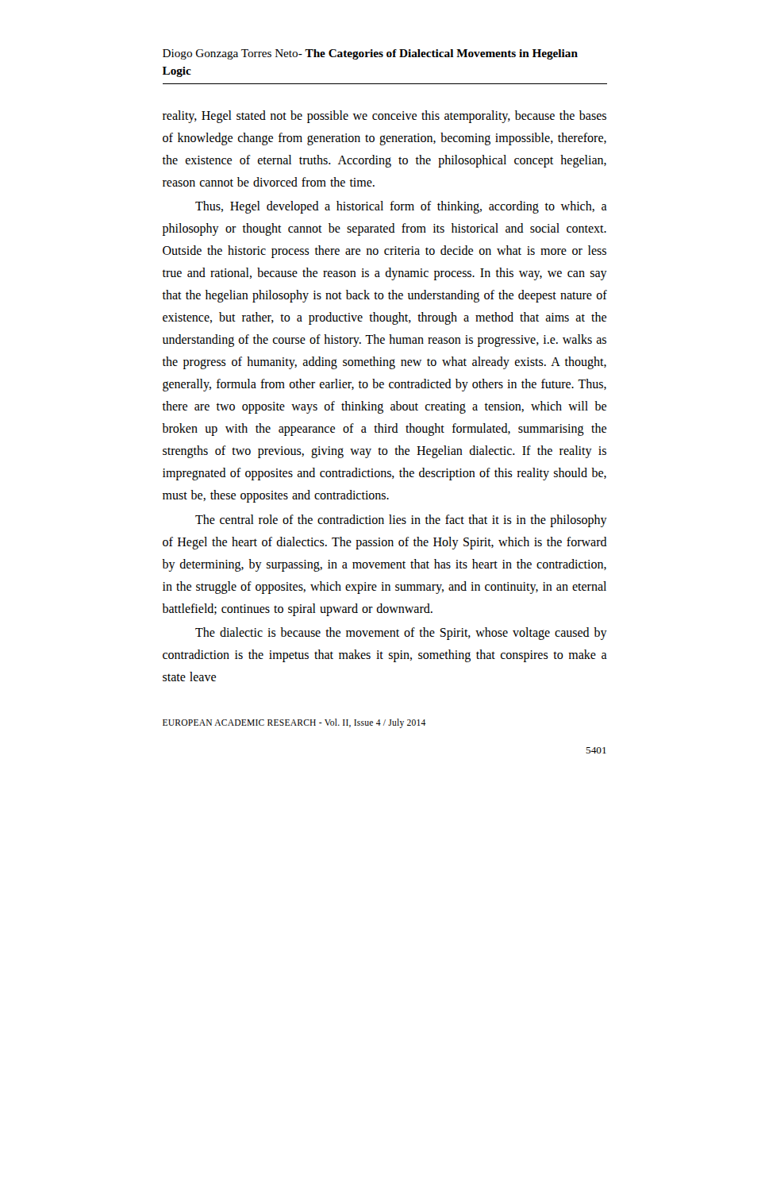Diogo Gonzaga Torres Neto- The Categories of Dialectical Movements in Hegelian Logic
reality, Hegel stated not be possible we conceive this atemporality, because the bases of knowledge change from generation to generation, becoming impossible, therefore, the existence of eternal truths. According to the philosophical concept hegelian, reason cannot be divorced from the time.
Thus, Hegel developed a historical form of thinking, according to which, a philosophy or thought cannot be separated from its historical and social context. Outside the historic process there are no criteria to decide on what is more or less true and rational, because the reason is a dynamic process. In this way, we can say that the hegelian philosophy is not back to the understanding of the deepest nature of existence, but rather, to a productive thought, through a method that aims at the understanding of the course of history. The human reason is progressive, i.e. walks as the progress of humanity, adding something new to what already exists. A thought, generally, formula from other earlier, to be contradicted by others in the future. Thus, there are two opposite ways of thinking about creating a tension, which will be broken up with the appearance of a third thought formulated, summarising the strengths of two previous, giving way to the Hegelian dialectic. If the reality is impregnated of opposites and contradictions, the description of this reality should be, must be, these opposites and contradictions.
The central role of the contradiction lies in the fact that it is in the philosophy of Hegel the heart of dialectics. The passion of the Holy Spirit, which is the forward by determining, by surpassing, in a movement that has its heart in the contradiction, in the struggle of opposites, which expire in summary, and in continuity, in an eternal battlefield; continues to spiral upward or downward.
The dialectic is because the movement of the Spirit, whose voltage caused by contradiction is the impetus that makes it spin, something that conspires to make a state leave
EUROPEAN ACADEMIC RESEARCH - Vol. II, Issue 4 / July 2014
5401